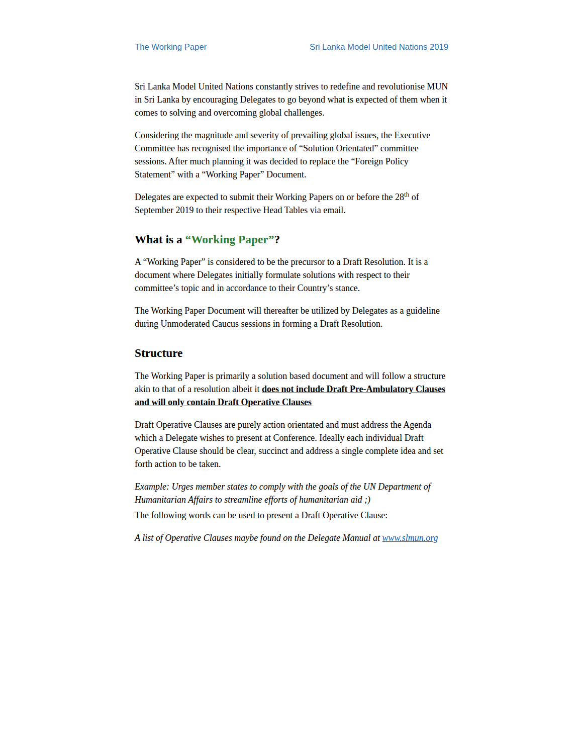The Working Paper
Sri Lanka Model United Nations 2019
Sri Lanka Model United Nations constantly strives to redefine and revolutionise MUN in Sri Lanka by encouraging Delegates to go beyond what is expected of them when it comes to solving and overcoming global challenges.
Considering the magnitude and severity of prevailing global issues, the Executive Committee has recognised the importance of “Solution Orientated” committee sessions. After much planning it was decided to replace the “Foreign Policy Statement” with a “Working Paper” Document.
Delegates are expected to submit their Working Papers on or before the 28th of September 2019 to their respective Head Tables via email.
What is a “Working Paper”?
A “Working Paper” is considered to be the precursor to a Draft Resolution. It is a document where Delegates initially formulate solutions with respect to their committee’s topic and in accordance to their Country’s stance.
The Working Paper Document will thereafter be utilized by Delegates as a guideline during Unmoderated Caucus sessions in forming a Draft Resolution.
Structure
The Working Paper is primarily a solution based document and will follow a structure akin to that of a resolution albeit it does not include Draft Pre-Ambulatory Clauses and will only contain Draft Operative Clauses
Draft Operative Clauses are purely action orientated and must address the Agenda which a Delegate wishes to present at Conference. Ideally each individual Draft Operative Clause should be clear, succinct and address a single complete idea and set forth action to be taken.
Example: Urges member states to comply with the goals of the UN Department of Humanitarian Affairs to streamline efforts of humanitarian aid ;)
The following words can be used to present a Draft Operative Clause:
A list of Operative Clauses maybe found on the Delegate Manual at www.slmun.org